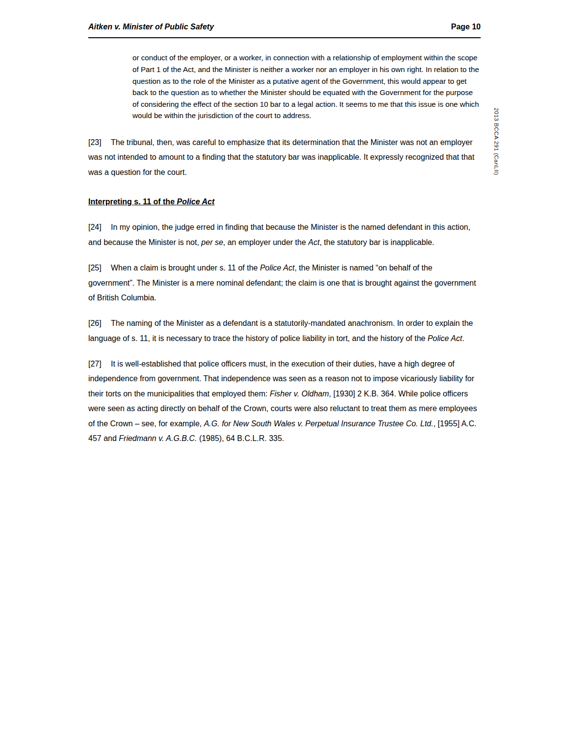Aitken v. Minister of Public Safety Page 10
2013 BCCA 291 (CanLII)
or conduct of the employer, or a worker, in connection with a relationship of employment within the scope of Part 1 of the Act, and the Minister is neither a worker nor an employer in his own right. In relation to the question as to the role of the Minister as a putative agent of the Government, this would appear to get back to the question as to whether the Minister should be equated with the Government for the purpose of considering the effect of the section 10 bar to a legal action. It seems to me that this issue is one which would be within the jurisdiction of the court to address.
[23] The tribunal, then, was careful to emphasize that its determination that the Minister was not an employer was not intended to amount to a finding that the statutory bar was inapplicable. It expressly recognized that that was a question for the court.
Interpreting s. 11 of the Police Act
[24] In my opinion, the judge erred in finding that because the Minister is the named defendant in this action, and because the Minister is not, per se, an employer under the Act, the statutory bar is inapplicable.
[25] When a claim is brought under s. 11 of the Police Act, the Minister is named “on behalf of the government”. The Minister is a mere nominal defendant; the claim is one that is brought against the government of British Columbia.
[26] The naming of the Minister as a defendant is a statutorily-mandated anachronism. In order to explain the language of s. 11, it is necessary to trace the history of police liability in tort, and the history of the Police Act.
[27] It is well-established that police officers must, in the execution of their duties, have a high degree of independence from government. That independence was seen as a reason not to impose vicariously liability for their torts on the municipalities that employed them: Fisher v. Oldham, [1930] 2 K.B. 364. While police officers were seen as acting directly on behalf of the Crown, courts were also reluctant to treat them as mere employees of the Crown – see, for example, A.G. for New South Wales v. Perpetual Insurance Trustee Co. Ltd., [1955] A.C. 457 and Friedmann v. A.G.B.C. (1985), 64 B.C.L.R. 335.